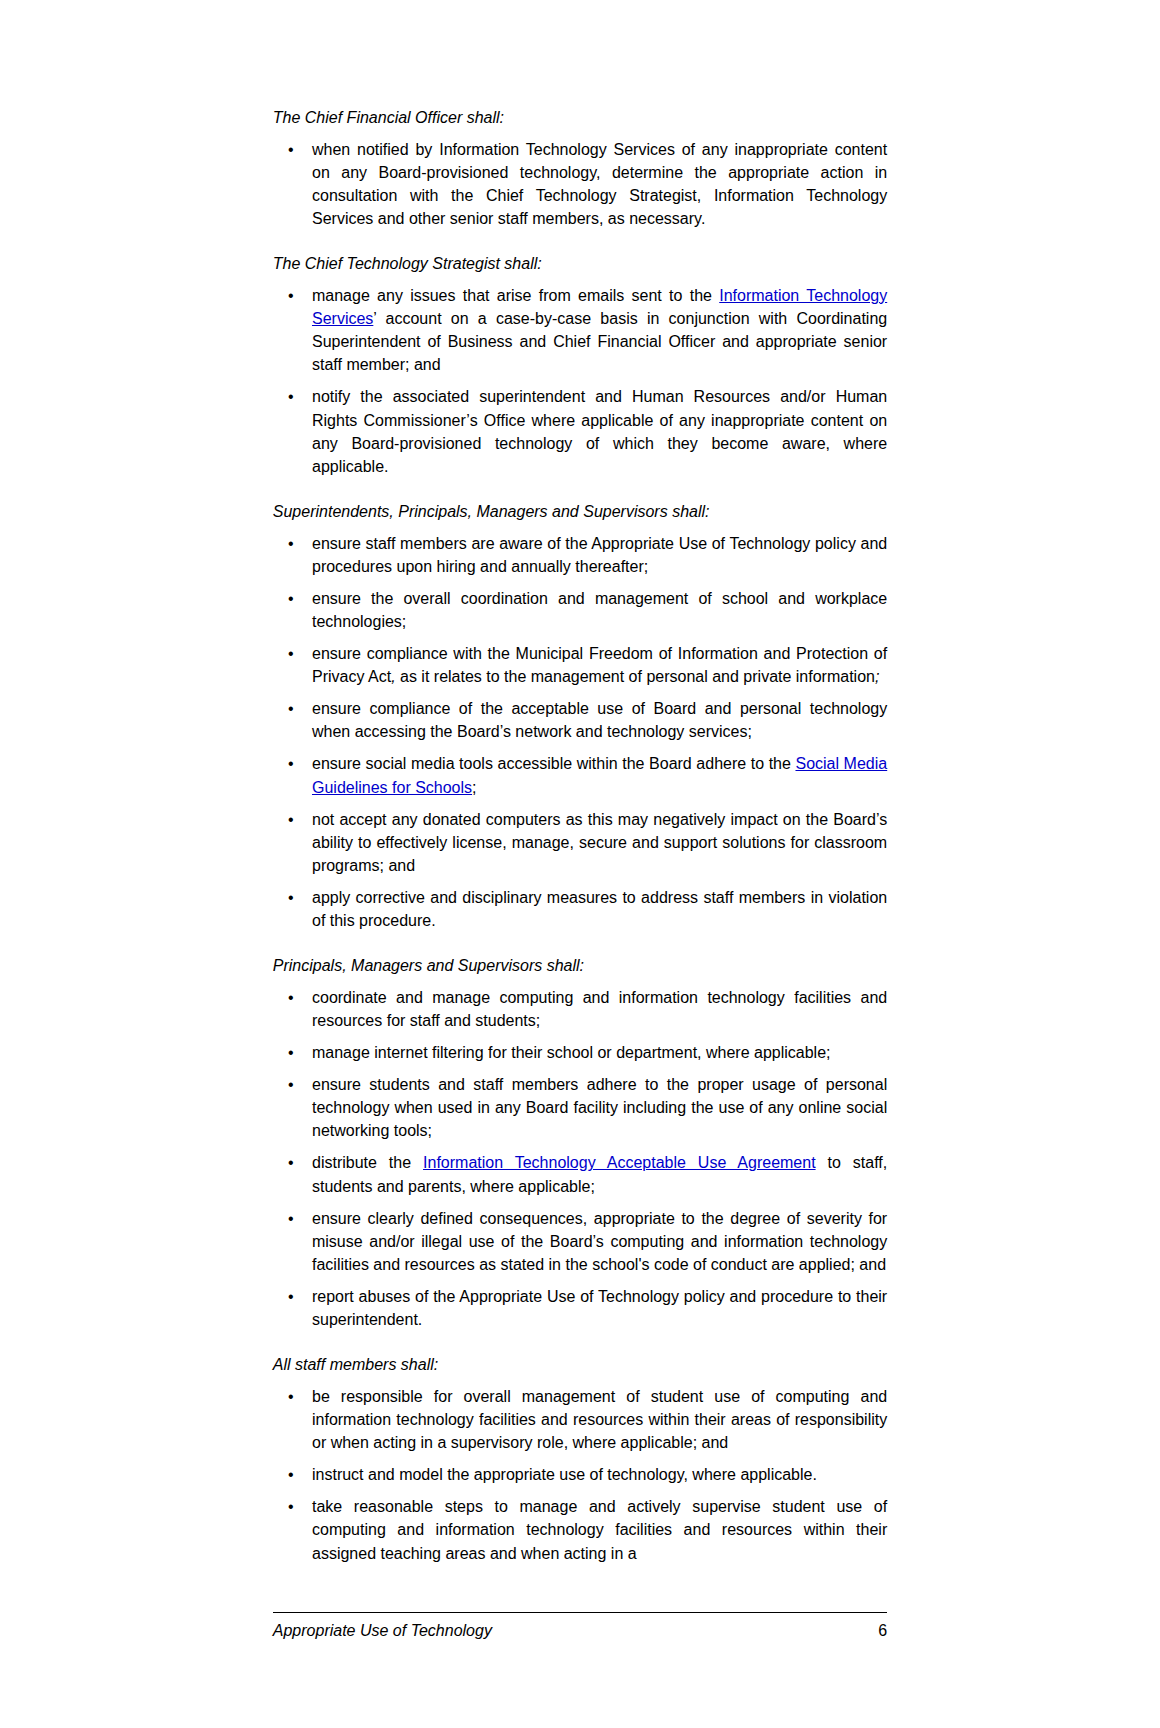The Chief Financial Officer shall:
when notified by Information Technology Services of any inappropriate content on any Board-provisioned technology, determine the appropriate action in consultation with the Chief Technology Strategist, Information Technology Services and other senior staff members, as necessary.
The Chief Technology Strategist shall:
manage any issues that arise from emails sent to the Information Technology Services’ account on a case-by-case basis in conjunction with Coordinating Superintendent of Business and Chief Financial Officer and appropriate senior staff member; and
notify the associated superintendent and Human Resources and/or Human Rights Commissioner’s Office where applicable of any inappropriate content on any Board-provisioned technology of which they become aware, where applicable.
Superintendents, Principals, Managers and Supervisors shall:
ensure staff members are aware of the Appropriate Use of Technology policy and procedures upon hiring and annually thereafter;
ensure the overall coordination and management of school and workplace technologies;
ensure compliance with the Municipal Freedom of Information and Protection of Privacy Act, as it relates to the management of personal and private information;
ensure compliance of the acceptable use of Board and personal technology when accessing the Board’s network and technology services;
ensure social media tools accessible within the Board adhere to the Social Media Guidelines for Schools;
not accept any donated computers as this may negatively impact on the Board’s ability to effectively license, manage, secure and support solutions for classroom programs; and
apply corrective and disciplinary measures to address staff members in violation of this procedure.
Principals, Managers and Supervisors shall:
coordinate and manage computing and information technology facilities and resources for staff and students;
manage internet filtering for their school or department, where applicable;
ensure students and staff members adhere to the proper usage of personal technology when used in any Board facility including the use of any online social networking tools;
distribute the Information Technology Acceptable Use Agreement to staff, students and parents, where applicable;
ensure clearly defined consequences, appropriate to the degree of severity for misuse and/or illegal use of the Board’s computing and information technology facilities and resources as stated in the school's code of conduct are applied; and
report abuses of the Appropriate Use of Technology policy and procedure to their superintendent.
All staff members shall:
be responsible for overall management of student use of computing and information technology facilities and resources within their areas of responsibility or when acting in a supervisory role, where applicable; and
instruct and model the appropriate use of technology, where applicable.
take reasonable steps to manage and actively supervise student use of computing and information technology facilities and resources within their assigned teaching areas and when acting in a
Appropriate Use of Technology 6